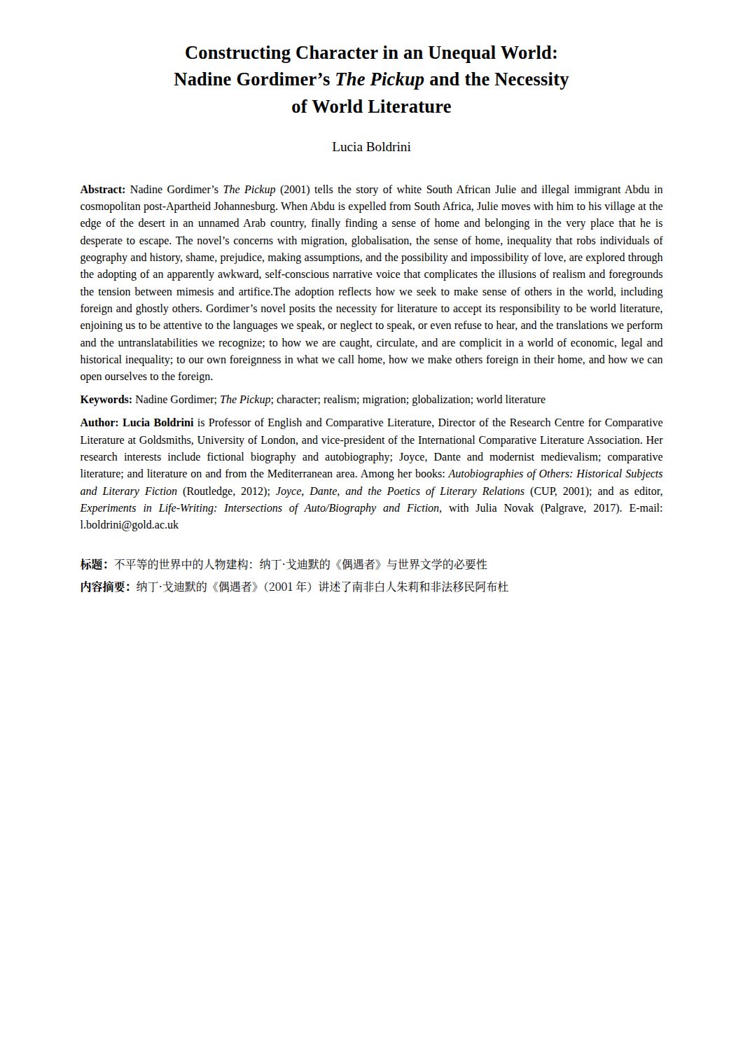Constructing Character in an Unequal World:
Nadine Gordimer’s The Pickup and the Necessity
of World Literature
Lucia Boldrini
Abstract: Nadine Gordimer’s The Pickup (2001) tells the story of white South African Julie and illegal immigrant Abdu in cosmopolitan post-Apartheid Johannesburg. When Abdu is expelled from South Africa, Julie moves with him to his village at the edge of the desert in an unnamed Arab country, finally finding a sense of home and belonging in the very place that he is desperate to escape. The novel’s concerns with migration, globalisation, the sense of home, inequality that robs individuals of geography and history, shame, prejudice, making assumptions, and the possibility and impossibility of love, are explored through the adopting of an apparently awkward, self-conscious narrative voice that complicates the illusions of realism and foregrounds the tension between mimesis and artifice.The adoption reflects how we seek to make sense of others in the world, including foreign and ghostly others. Gordimer’s novel posits the necessity for literature to accept its responsibility to be world literature, enjoining us to be attentive to the languages we speak, or neglect to speak, or even refuse to hear, and the translations we perform and the untranslatabilities we recognize; to how we are caught, circulate, and are complicit in a world of economic, legal and historical inequality; to our own foreignness in what we call home, how we make others foreign in their home, and how we can open ourselves to the foreign.
Keywords: Nadine Gordimer; The Pickup; character; realism; migration; globalization; world literature
Author: Lucia Boldrini is Professor of English and Comparative Literature, Director of the Research Centre for Comparative Literature at Goldsmiths, University of London, and vice-president of the International Comparative Literature Association. Her research interests include fictional biography and autobiography; Joyce, Dante and modernist medievalism; comparative literature; and literature on and from the Mediterranean area. Among her books: Autobiographies of Others: Historical Subjects and Literary Fiction (Routledge, 2012); Joyce, Dante, and the Poetics of Literary Relations (CUP, 2001); and as editor, Experiments in Life-Writing: Intersections of Auto/Biography and Fiction, with Julia Novak (Palgrave, 2017). E-mail: l.boldrini@gold.ac.uk
标题：不平等的世界中的人物建构：纳丁·戈迪默的《偶遇者》与世界文学的必要性
内容摘要：纳丁·戈迪默的《偶遇者》（2001 年）讲述了南非白人朱莉和非法移民阿布杜